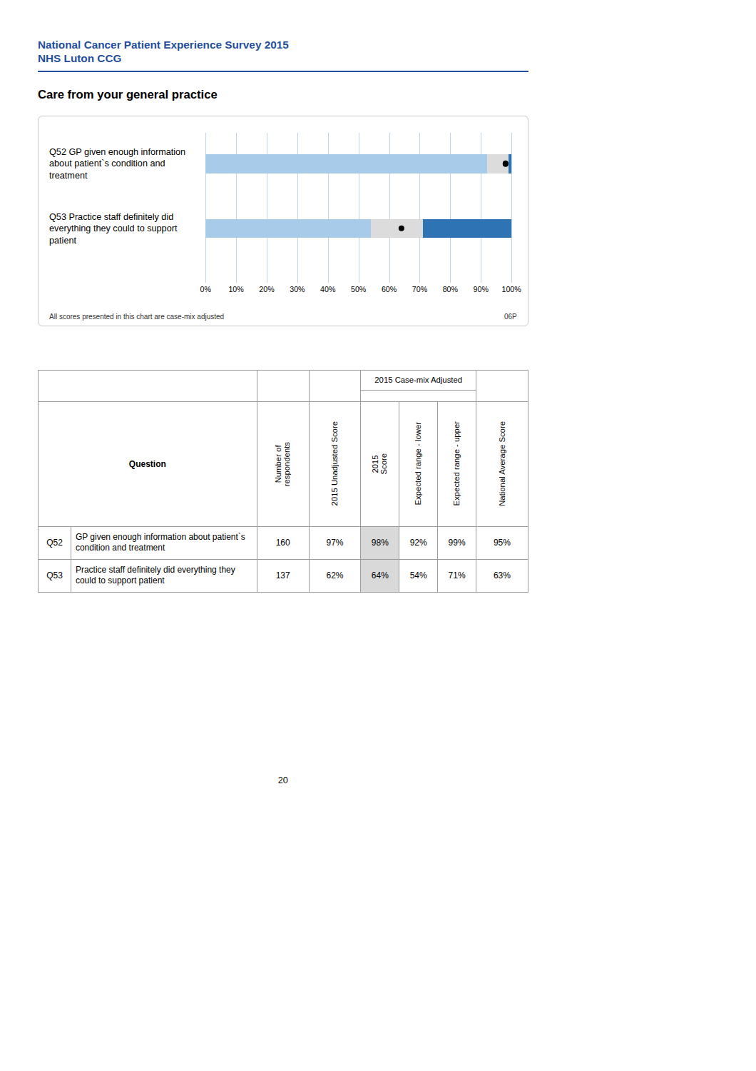National Cancer Patient Experience Survey 2015
NHS Luton CCG
Care from your general practice
Q52 GP given enough information about patient`s condition and treatment
Q53 Practice staff definitely did everything they could to support patient
0% 10% 20% 30% 40% 50% 60% 70% 80% 90% 100%
All scores presented in this chart are case-mix adjusted
06P
| | | | 2015 Case-mix Adjusted | |
| --- | --- | --- | --- | --- |
| Question | Number of respondents | 2015 Unadjusted Score | 2015 Score | Expected range - lower | Expected range - upper | National Average Score |
| Q52 | GP given enough information about patient`s condition and treatment | 160 | 97% | 98% | 92% | 99% | 95% |
| Q53 | Practice staff definitely did everything they could to support patient | 137 | 62% | 64% | 54% | 71% | 63% |
20